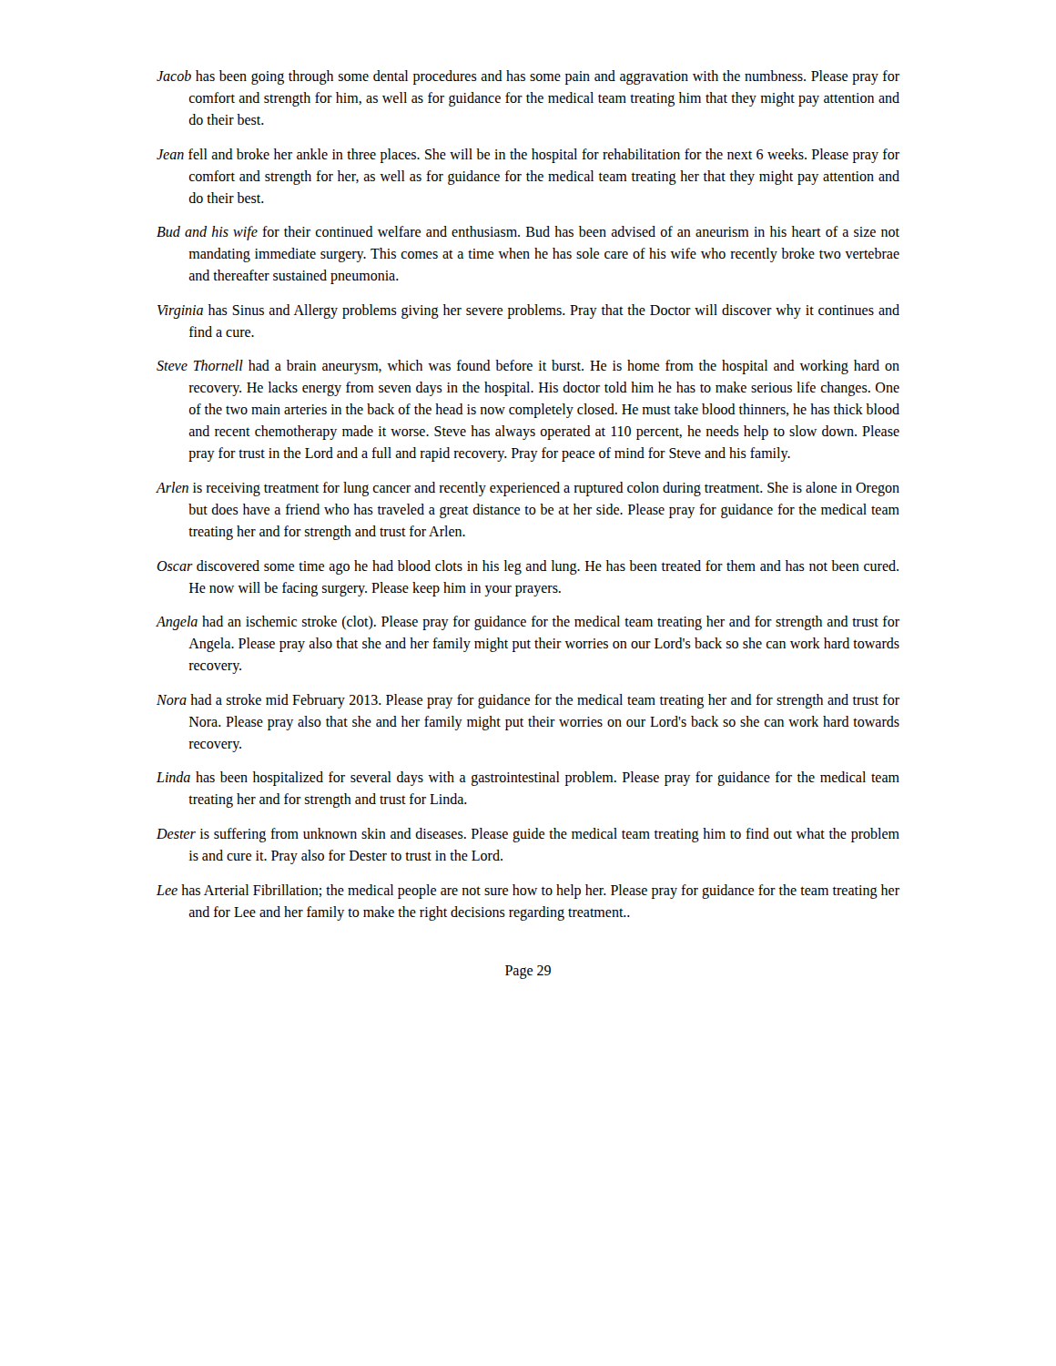Jacob has been going through some dental procedures and has some pain and aggravation with the numbness. Please pray for comfort and strength for him, as well as for guidance for the medical team treating him that they might pay attention and do their best.
Jean fell and broke her ankle in three places. She will be in the hospital for rehabilitation for the next 6 weeks. Please pray for comfort and strength for her, as well as for guidance for the medical team treating her that they might pay attention and do their best.
Bud and his wife for their continued welfare and enthusiasm. Bud has been advised of an aneurism in his heart of a size not mandating immediate surgery. This comes at a time when he has sole care of his wife who recently broke two vertebrae and thereafter sustained pneumonia.
Virginia has Sinus and Allergy problems giving her severe problems. Pray that the Doctor will discover why it continues and find a cure.
Steve Thornell had a brain aneurysm, which was found before it burst. He is home from the hospital and working hard on recovery. He lacks energy from seven days in the hospital. His doctor told him he has to make serious life changes. One of the two main arteries in the back of the head is now completely closed. He must take blood thinners, he has thick blood and recent chemotherapy made it worse. Steve has always operated at 110 percent, he needs help to slow down. Please pray for trust in the Lord and a full and rapid recovery. Pray for peace of mind for Steve and his family.
Arlen is receiving treatment for lung cancer and recently experienced a ruptured colon during treatment. She is alone in Oregon but does have a friend who has traveled a great distance to be at her side. Please pray for guidance for the medical team treating her and for strength and trust for Arlen.
Oscar discovered some time ago he had blood clots in his leg and lung. He has been treated for them and has not been cured. He now will be facing surgery. Please keep him in your prayers.
Angela had an ischemic stroke (clot). Please pray for guidance for the medical team treating her and for strength and trust for Angela. Please pray also that she and her family might put their worries on our Lord's back so she can work hard towards recovery.
Nora had a stroke mid February 2013. Please pray for guidance for the medical team treating her and for strength and trust for Nora. Please pray also that she and her family might put their worries on our Lord's back so she can work hard towards recovery.
Linda has been hospitalized for several days with a gastrointestinal problem. Please pray for guidance for the medical team treating her and for strength and trust for Linda.
Dester is suffering from unknown skin and diseases. Please guide the medical team treating him to find out what the problem is and cure it. Pray also for Dester to trust in the Lord.
Lee has Arterial Fibrillation; the medical people are not sure how to help her. Please pray for guidance for the team treating her and for Lee and her family to make the right decisions regarding treatment..
Page 29